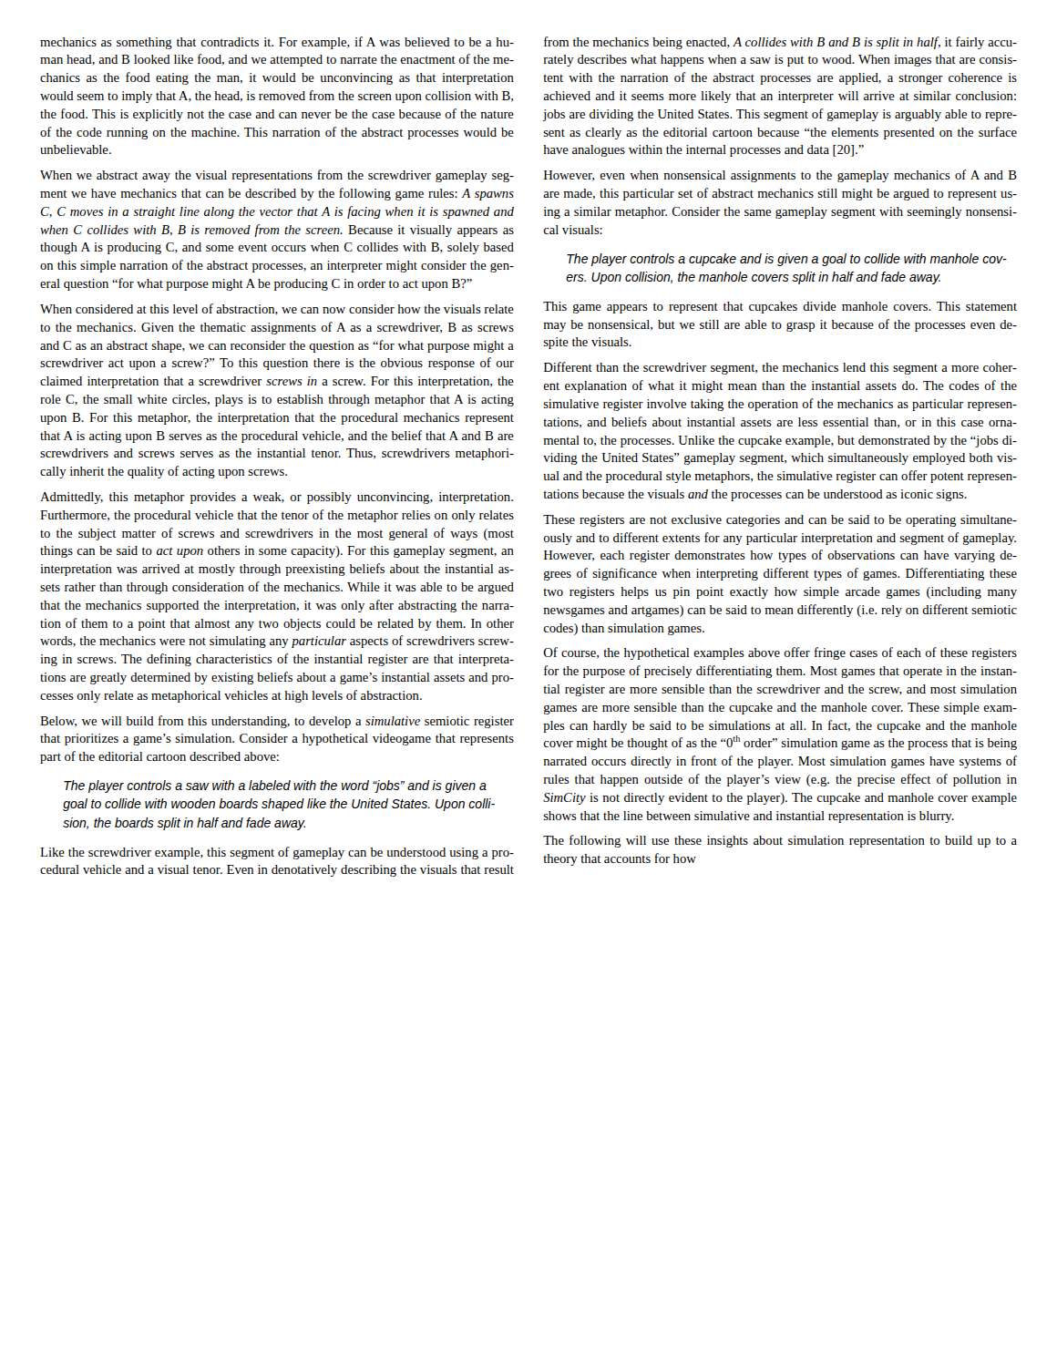mechanics as something that contradicts it. For example, if A was believed to be a human head, and B looked like food, and we attempted to narrate the enactment of the mechanics as the food eating the man, it would be unconvincing as that interpretation would seem to imply that A, the head, is removed from the screen upon collision with B, the food. This is explicitly not the case and can never be the case because of the nature of the code running on the machine. This narration of the abstract processes would be unbelievable.
When we abstract away the visual representations from the screwdriver gameplay segment we have mechanics that can be described by the following game rules: A spawns C, C moves in a straight line along the vector that A is facing when it is spawned and when C collides with B, B is removed from the screen. Because it visually appears as though A is producing C, and some event occurs when C collides with B, solely based on this simple narration of the abstract processes, an interpreter might consider the general question “for what purpose might A be producing C in order to act upon B?”
When considered at this level of abstraction, we can now consider how the visuals relate to the mechanics. Given the thematic assignments of A as a screwdriver, B as screws and C as an abstract shape, we can reconsider the question as “for what purpose might a screwdriver act upon a screw?” To this question there is the obvious response of our claimed interpretation that a screwdriver screws in a screw. For this interpretation, the role C, the small white circles, plays is to establish through metaphor that A is acting upon B. For this metaphor, the interpretation that the procedural mechanics represent that A is acting upon B serves as the procedural vehicle, and the belief that A and B are screwdrivers and screws serves as the instantial tenor. Thus, screwdrivers metaphorically inherit the quality of acting upon screws.
Admittedly, this metaphor provides a weak, or possibly unconvincing, interpretation. Furthermore, the procedural vehicle that the tenor of the metaphor relies on only relates to the subject matter of screws and screwdrivers in the most general of ways (most things can be said to act upon others in some capacity). For this gameplay segment, an interpretation was arrived at mostly through preexisting beliefs about the instantial assets rather than through consideration of the mechanics. While it was able to be argued that the mechanics supported the interpretation, it was only after abstracting the narration of them to a point that almost any two objects could be related by them. In other words, the mechanics were not simulating any particular aspects of screwdrivers screwing in screws. The defining characteristics of the instantial register are that interpretations are greatly determined by existing beliefs about a game’s instantial assets and processes only relate as metaphorical vehicles at high levels of abstraction.
Below, we will build from this understanding, to develop a simulative semiotic register that prioritizes a game’s simulation. Consider a hypothetical videogame that represents part of the editorial cartoon described above:
The player controls a saw with a labeled with the word “jobs” and is given a goal to collide with wooden boards shaped like the United States. Upon collision, the boards split in half and fade away.
Like the screwdriver example, this segment of gameplay can be understood using a procedural vehicle and a visual tenor. Even in denotatively describing the visuals that result from the mechanics being enacted, A collides with B and B is split in half, it fairly accurately describes what happens when a saw is put to wood. When images that are consistent with the narration of the abstract processes are applied, a stronger coherence is achieved and it seems more likely that an interpreter will arrive at similar conclusion: jobs are dividing the United States. This segment of gameplay is arguably able to represent as clearly as the editorial cartoon because “the elements presented on the surface have analogues within the internal processes and data [20].”
However, even when nonsensical assignments to the gameplay mechanics of A and B are made, this particular set of abstract mechanics still might be argued to represent using a similar metaphor. Consider the same gameplay segment with seemingly nonsensical visuals:
The player controls a cupcake and is given a goal to collide with manhole covers. Upon collision, the manhole covers split in half and fade away.
This game appears to represent that cupcakes divide manhole covers. This statement may be nonsensical, but we still are able to grasp it because of the processes even despite the visuals.
Different than the screwdriver segment, the mechanics lend this segment a more coherent explanation of what it might mean than the instantial assets do. The codes of the simulative register involve taking the operation of the mechanics as particular representations, and beliefs about instantial assets are less essential than, or in this case ornamental to, the processes. Unlike the cupcake example, but demonstrated by the “jobs dividing the United States” gameplay segment, which simultaneously employed both visual and the procedural style metaphors, the simulative register can offer potent representations because the visuals and the processes can be understood as iconic signs.
These registers are not exclusive categories and can be said to be operating simultaneously and to different extents for any particular interpretation and segment of gameplay. However, each register demonstrates how types of observations can have varying degrees of significance when interpreting different types of games. Differentiating these two registers helps us pin point exactly how simple arcade games (including many newsgames and artgames) can be said to mean differently (i.e. rely on different semiotic codes) than simulation games.
Of course, the hypothetical examples above offer fringe cases of each of these registers for the purpose of precisely differentiating them. Most games that operate in the instantial register are more sensible than the screwdriver and the screw, and most simulation games are more sensible than the cupcake and the manhole cover. These simple examples can hardly be said to be simulations at all. In fact, the cupcake and the manhole cover might be thought of as the “0th order” simulation game as the process that is being narrated occurs directly in front of the player. Most simulation games have systems of rules that happen outside of the player’s view (e.g. the precise effect of pollution in SimCity is not directly evident to the player). The cupcake and manhole cover example shows that the line between simulative and instantial representation is blurry.
The following will use these insights about simulation representation to build up to a theory that accounts for how